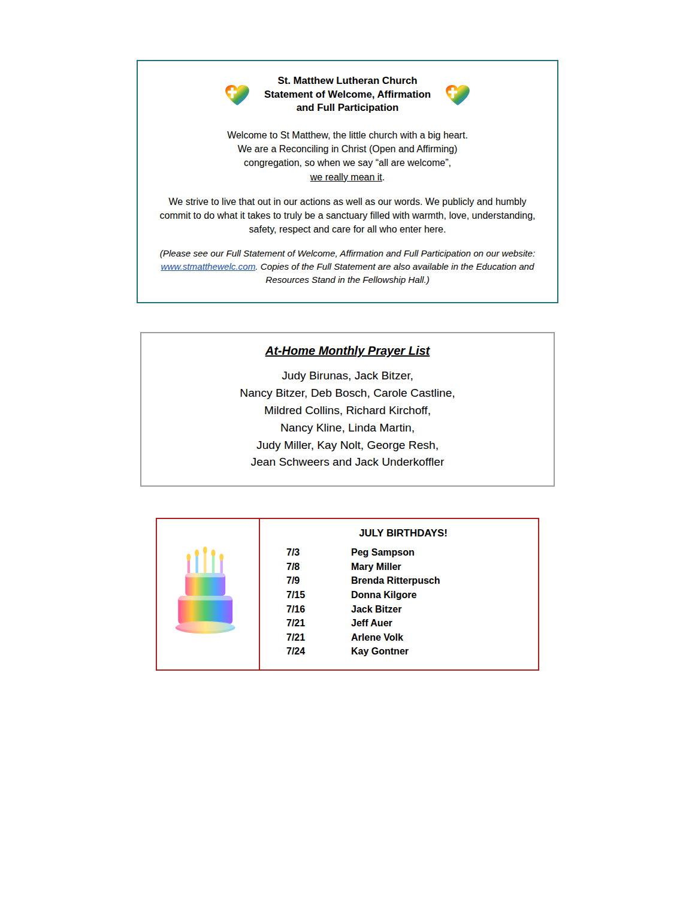St. Matthew Lutheran Church
Statement of Welcome, Affirmation
and Full Participation
Welcome to St Matthew, the little church with a big heart.
We are a Reconciling in Christ (Open and Affirming)
congregation, so when we say “all are welcome”,
we really mean it.
We strive to live that out in our actions as well as our words. We publicly and humbly commit to do what it takes to truly be a sanctuary filled with warmth, love, understanding, safety, respect and care for all who enter here.
(Please see our Full Statement of Welcome, Affirmation and Full Participation on our website: www.stmatthewelc.com. Copies of the Full Statement are also available in the Education and Resources Stand in the Fellowship Hall.)
At-Home Monthly Prayer List
Judy Birunas, Jack Bitzer,
Nancy Bitzer, Deb Bosch, Carole Castline,
Mildred Collins, Richard Kirchoff,
Nancy Kline, Linda Martin,
Judy Miller, Kay Nolt, George Resh,
Jean Schweers and Jack Underkoffler
JULY BIRTHDAYS!
| 7/3 | Peg Sampson |
| 7/8 | Mary Miller |
| 7/9 | Brenda Ritterpusch |
| 7/15 | Donna Kilgore |
| 7/16 | Jack Bitzer |
| 7/21 | Jeff Auer |
| 7/21 | Arlene Volk |
| 7/24 | Kay Gontner |